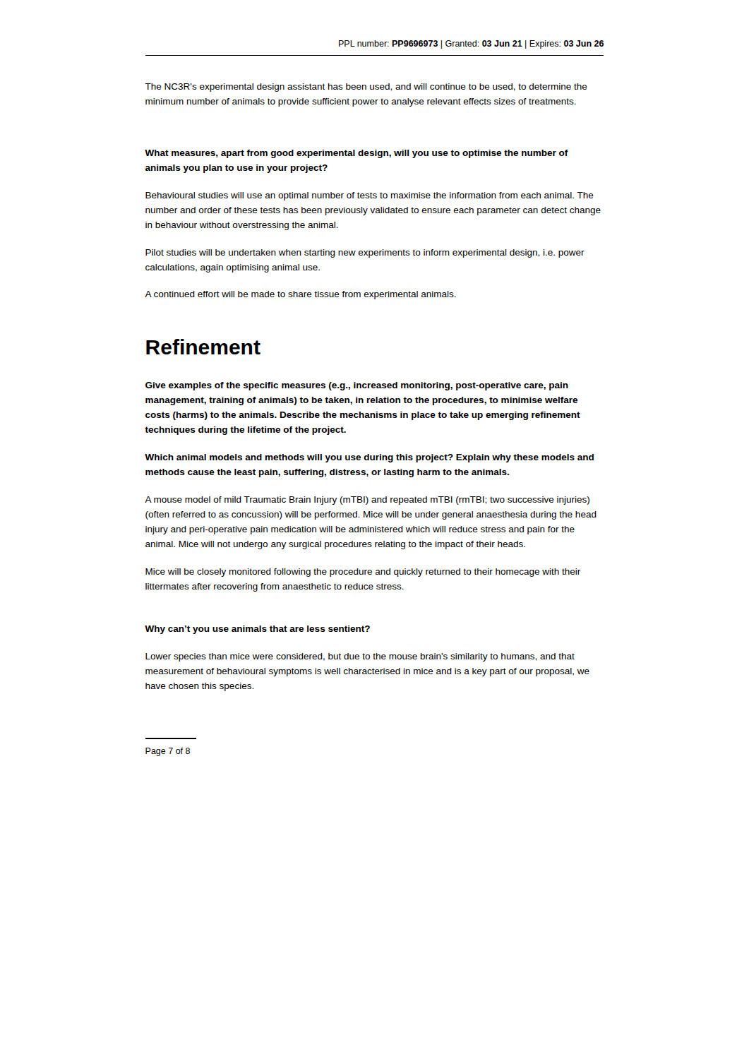PPL number: PP9696973 | Granted: 03 Jun 21 | Expires: 03 Jun 26
The NC3R's experimental design assistant has been used, and will continue to be used, to determine the minimum number of animals to provide sufficient power to analyse relevant effects sizes of treatments.
What measures, apart from good experimental design, will you use to optimise the number of animals you plan to use in your project?
Behavioural studies will use an optimal number of tests to maximise the information from each animal. The number and order of these tests has been previously validated to ensure each parameter can detect change in behaviour without overstressing the animal.
Pilot studies will be undertaken when starting new experiments to inform experimental design, i.e. power calculations, again optimising animal use.
A continued effort will be made to share tissue from experimental animals.
Refinement
Give examples of the specific measures (e.g., increased monitoring, post-operative care, pain management, training of animals) to be taken, in relation to the procedures, to minimise welfare costs (harms) to the animals. Describe the mechanisms in place to take up emerging refinement techniques during the lifetime of the project.
Which animal models and methods will you use during this project? Explain why these models and methods cause the least pain, suffering, distress, or lasting harm to the animals.
A mouse model of mild Traumatic Brain Injury (mTBI) and repeated mTBI (rmTBI; two successive injuries) (often referred to as concussion) will be performed. Mice will be under general anaesthesia during the head injury and peri-operative pain medication will be administered which will reduce stress and pain for the animal. Mice will not undergo any surgical procedures relating to the impact of their heads.
Mice will be closely monitored following the procedure and quickly returned to their homecage with their littermates after recovering from anaesthetic to reduce stress.
Why can’t you use animals that are less sentient?
Lower species than mice were considered, but due to the mouse brain's similarity to humans, and that measurement of behavioural symptoms is well characterised in mice and is a key part of our proposal, we have chosen this species.
Page 7 of 8